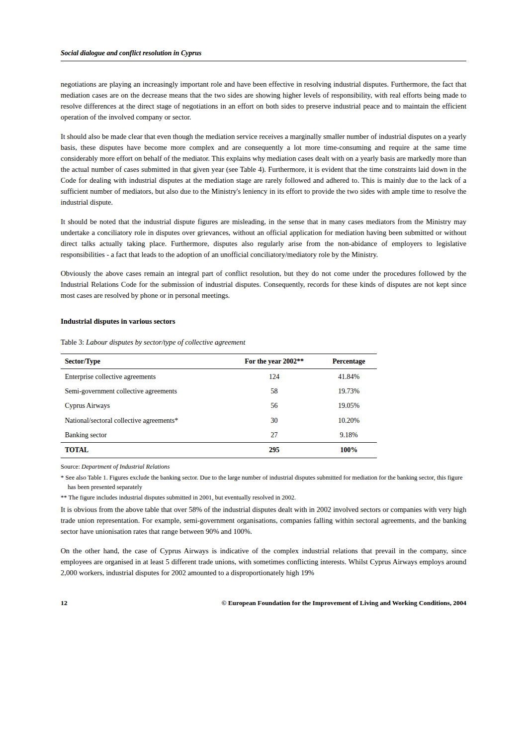Social dialogue and conflict resolution in Cyprus
negotiations are playing an increasingly important role and have been effective in resolving industrial disputes. Furthermore, the fact that mediation cases are on the decrease means that the two sides are showing higher levels of responsibility, with real efforts being made to resolve differences at the direct stage of negotiations in an effort on both sides to preserve industrial peace and to maintain the efficient operation of the involved company or sector.
It should also be made clear that even though the mediation service receives a marginally smaller number of industrial disputes on a yearly basis, these disputes have become more complex and are consequently a lot more time-consuming and require at the same time considerably more effort on behalf of the mediator. This explains why mediation cases dealt with on a yearly basis are markedly more than the actual number of cases submitted in that given year (see Table 4). Furthermore, it is evident that the time constraints laid down in the Code for dealing with industrial disputes at the mediation stage are rarely followed and adhered to. This is mainly due to the lack of a sufficient number of mediators, but also due to the Ministry's leniency in its effort to provide the two sides with ample time to resolve the industrial dispute.
It should be noted that the industrial dispute figures are misleading, in the sense that in many cases mediators from the Ministry may undertake a conciliatory role in disputes over grievances, without an official application for mediation having been submitted or without direct talks actually taking place. Furthermore, disputes also regularly arise from the non-abidance of employers to legislative responsibilities - a fact that leads to the adoption of an unofficial conciliatory/mediatory role by the Ministry.
Obviously the above cases remain an integral part of conflict resolution, but they do not come under the procedures followed by the Industrial Relations Code for the submission of industrial disputes. Consequently, records for these kinds of disputes are not kept since most cases are resolved by phone or in personal meetings.
Industrial disputes in various sectors
Table 3: Labour disputes by sector/type of collective agreement
| Sector/Type | For the year 2002** | Percentage |
| --- | --- | --- |
| Enterprise collective agreements | 124 | 41.84% |
| Semi-government collective agreements | 58 | 19.73% |
| Cyprus Airways | 56 | 19.05% |
| National/sectoral collective agreements* | 30 | 10.20% |
| Banking sector | 27 | 9.18% |
| TOTAL | 295 | 100% |
Source: Department of Industrial Relations
* See also Table 1. Figures exclude the banking sector. Due to the large number of industrial disputes submitted for mediation for the banking sector, this figure has been presented separately
** The figure includes industrial disputes submitted in 2001, but eventually resolved in 2002.
It is obvious from the above table that over 58% of the industrial disputes dealt with in 2002 involved sectors or companies with very high trade union representation. For example, semi-government organisations, companies falling within sectoral agreements, and the banking sector have unionisation rates that range between 90% and 100%.
On the other hand, the case of Cyprus Airways is indicative of the complex industrial relations that prevail in the company, since employees are organised in at least 5 different trade unions, with sometimes conflicting interests. Whilst Cyprus Airways employs around 2,000 workers, industrial disputes for 2002 amounted to a disproportionately high 19%
12 © European Foundation for the Improvement of Living and Working Conditions, 2004